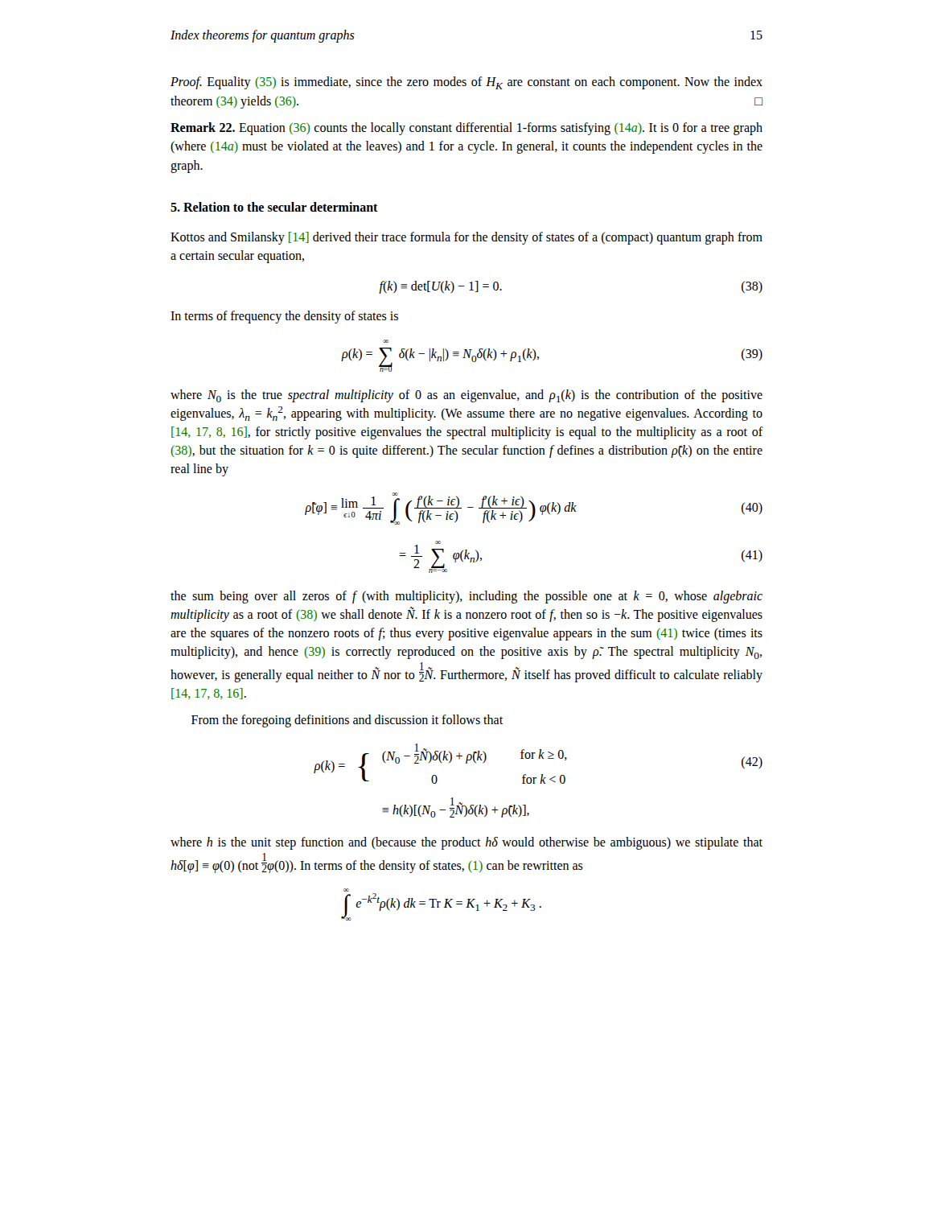Index theorems for quantum graphs 15
Proof. Equality (35) is immediate, since the zero modes of HK are constant on each component. Now the index theorem (34) yields (36). □
Remark 22. Equation (36) counts the locally constant differential 1-forms satisfying (14a). It is 0 for a tree graph (where (14a) must be violated at the leaves) and 1 for a cycle. In general, it counts the independent cycles in the graph.
5. Relation to the secular determinant
Kottos and Smilansky [14] derived their trace formula for the density of states of a (compact) quantum graph from a certain secular equation,
f(k) ≡ det[U(k) − 1] = 0.
(38)
In terms of frequency the density of states is
ρ(k) = ∞∑n=0 δ(k − |kn|) ≡ N0δ(k) + ρ1(k),
(39)
where N0 is the true spectral multiplicity of 0 as an eigenvalue, and ρ1(k) is the contribution of the positive eigenvalues, λn = kn2, appearing with multiplicity. (We assume there are no negative eigenvalues. According to [14, 17, 8, 16], for strictly positive eigenvalues the spectral multiplicity is equal to the multiplicity as a root of (38), but the situation for k = 0 is quite different.) The secular function f defines a distribution ρ̃(k) on the entire real line by
ρ̃[φ] ≡ lim ϵ↓0 14πi ∞∫−∞ (f′(k − iϵ) f(k − iϵ) − f′(k + iϵ) f(k + iϵ)) φ(k) dk
(40)
= 12 ∞∑n=−∞ φ(kn),
(41)
the sum being over all zeros of f (with multiplicity), including the possible one at k = 0, whose algebraic multiplicity as a root of (38) we shall denote Ñ. If k is a nonzero root of f, then so is −k. The positive eigenvalues are the squares of the nonzero roots of f; thus every positive eigenvalue appears in the sum (41) twice (times its multiplicity), and hence (39) is correctly reproduced on the positive axis by ρ̃. The spectral multiplicity N0, however, is generally equal neither to Ñ nor to 12 Ñ. Furthermore, Ñ itself has proved difficult to calculate reliably [14, 17, 8, 16].
From the foregoing definitions and discussion it follows that
| ρ ( k ) = | { | ( N 0 − 1 2 Ñ ) δ ( k ) + ρ̃ ( k ) | for k ≥ 0, |
| 0 | for k < 0 |
| | | ≡ h ( k )[( N 0 − 1 2 Ñ ) δ ( k ) + ρ̃ ( k )], |
(42)
where h is the unit step function and (because the product hδ would otherwise be ambiguous) we stipulate that hδ[φ] ≡ φ(0) (not 12 φ(0)). In terms of the density of states, (1) can be rewritten as
∞∫−∞ e−k2tρ(k) dk = Tr K = K1 + K2 + K3 .
(43)